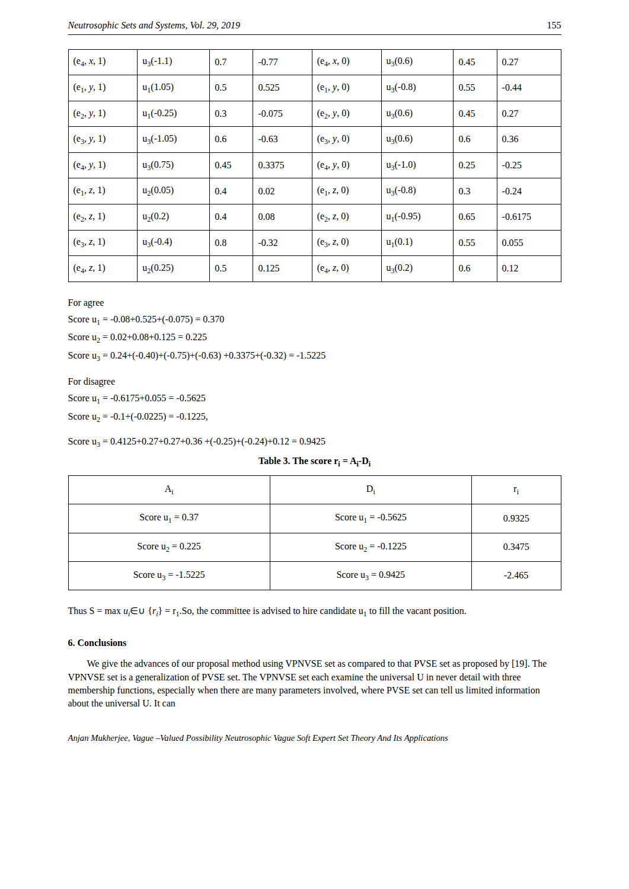Neutrosophic Sets and Systems, Vol. 29, 2019 155
| (e 4 , x , 1) | u 3 (-1.1) | 0.7 | -0.77 | (e 4 , x , 0) | u 3 (0.6) | 0.45 | 0.27 |
| (e 1 , y , 1) | u 1 (1.05) | 0.5 | 0.525 | (e 1 , y , 0) | u 3 (-0.8) | 0.55 | -0.44 |
| (e 2 , y , 1) | u 1 (-0.25) | 0.3 | -0.075 | (e 2 , y , 0) | u 3 (0.6) | 0.45 | 0.27 |
| (e 3 , y , 1) | u 3 (-1.05) | 0.6 | -0.63 | (e 3 , y , 0) | u 3 (0.6) | 0.6 | 0.36 |
| (e 4 , y , 1) | u 3 (0.75) | 0.45 | 0.3375 | (e 4 , y , 0) | u 3 (-1.0) | 0.25 | -0.25 |
| (e 1 , z , 1) | u 2 (0.05) | 0.4 | 0.02 | (e 1 , z , 0) | u 3 (-0.8) | 0.3 | -0.24 |
| (e 2 , z , 1) | u 2 (0.2) | 0.4 | 0.08 | (e 2 , z , 0) | u 1 (-0.95) | 0.65 | -0.6175 |
| (e 3 , z , 1) | u 3 (-0.4) | 0.8 | -0.32 | (e 3 , z , 0) | u 1 (0.1) | 0.55 | 0.055 |
| (e 4 , z , 1) | u 2 (0.25) | 0.5 | 0.125 | (e 4 , z , 0) | u 3 (0.2) | 0.6 | 0.12 |
For agree
Score u1 = -0.08+0.525+(-0.075) = 0.370
Score u2 = 0.02+0.08+0.125 = 0.225
Score u3 = 0.24+(-0.40)+(-0.75)+(-0.63) +0.3375+(-0.32) = -1.5225
For disagree
Score u1 = -0.6175+0.055 = -0.5625
Score u2 = -0.1+(-0.0225) = -0.1225,
Score u3 = 0.4125+0.27+0.27+0.36 +(-0.25)+(-0.24)+0.12 = 0.9425
Table 3. The score r i = A i -D i
| A i | D i | r i |
| Score u 1 = 0.37 | Score u 1 = -0.5625 | 0.9325 |
| Score u 2 = 0.225 | Score u 2 = -0.1225 | 0.3475 |
| Score u 3 = -1.5225 | Score u 3 = 0.9425 | -2.465 |
Thus S = max ui∈∪ {ri} = r1.So, the committee is advised to hire candidate u1 to fill the vacant position.
6. Conclusions
We give the advances of our proposal method using VPNVSE set as compared to that PVSE set as proposed by [19]. The VPNVSE set is a generalization of PVSE set. The VPNVSE set each examine the universal U in never detail with three membership functions, especially when there are many parameters involved, where PVSE set can tell us limited information about the universal U. It can
Anjan Mukherjee, Vague –Valued Possibility Neutrosophic Vague Soft Expert Set Theory And Its Applications